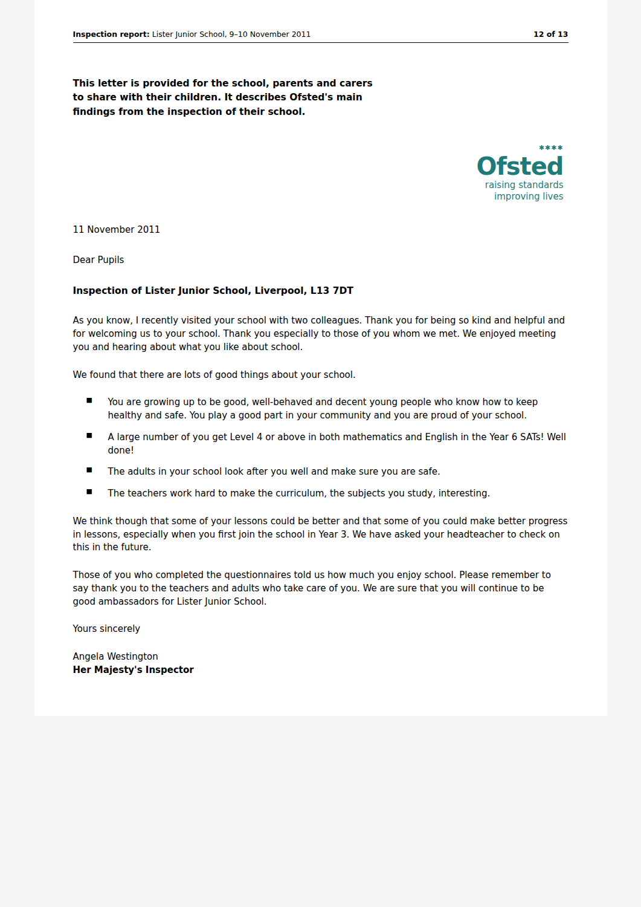Inspection report: Lister Junior School, 9–10 November 2011
12 of 13
This letter is provided for the school, parents and carers
to share with their children. It describes Ofsted's main
findings from the inspection of their school.
✱✱✱✱
Ofsted
raising standards
improving lives
11 November 2011
Dear Pupils
Inspection of Lister Junior School, Liverpool, L13 7DT
As you know, I recently visited your school with two colleagues. Thank you for being so kind and helpful and for welcoming us to your school. Thank you especially to those of you whom we met. We enjoyed meeting you and hearing about what you like about school.
We found that there are lots of good things about your school.
You are growing up to be good, well-behaved and decent young people who know how to keep healthy and safe. You play a good part in your community and you are proud of your school.
A large number of you get Level 4 or above in both mathematics and English in the Year 6 SATs! Well done!
The adults in your school look after you well and make sure you are safe.
The teachers work hard to make the curriculum, the subjects you study, interesting.
We think though that some of your lessons could be better and that some of you could make better progress in lessons, especially when you first join the school in Year 3. We have asked your headteacher to check on this in the future.
Those of you who completed the questionnaires told us how much you enjoy school. Please remember to say thank you to the teachers and adults who take care of you. We are sure that you will continue to be good ambassadors for Lister Junior School.
Yours sincerely
Angela Westington
Her Majesty's Inspector